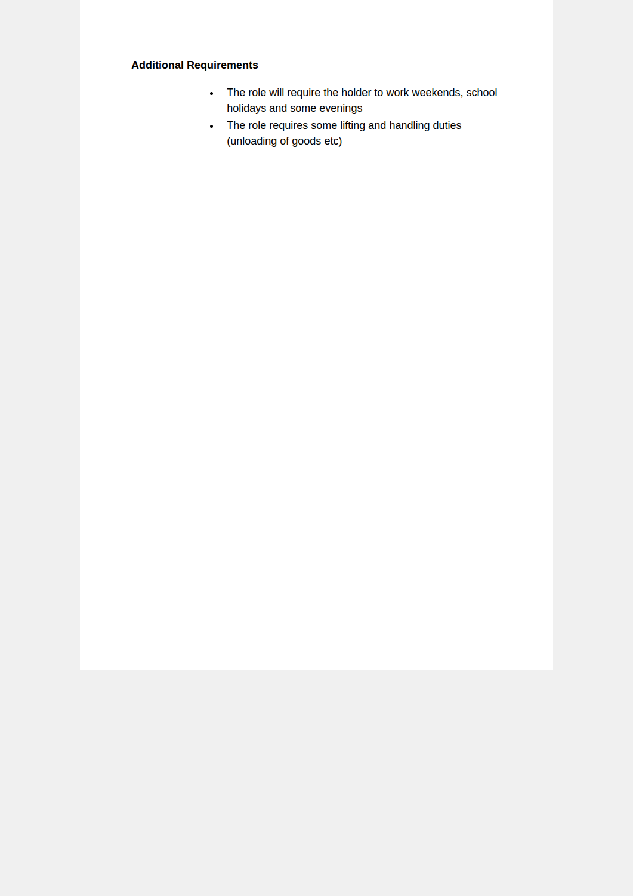Additional Requirements
The role will require the holder to work weekends, school holidays and some evenings
The role requires some lifting and handling duties (unloading of goods etc)